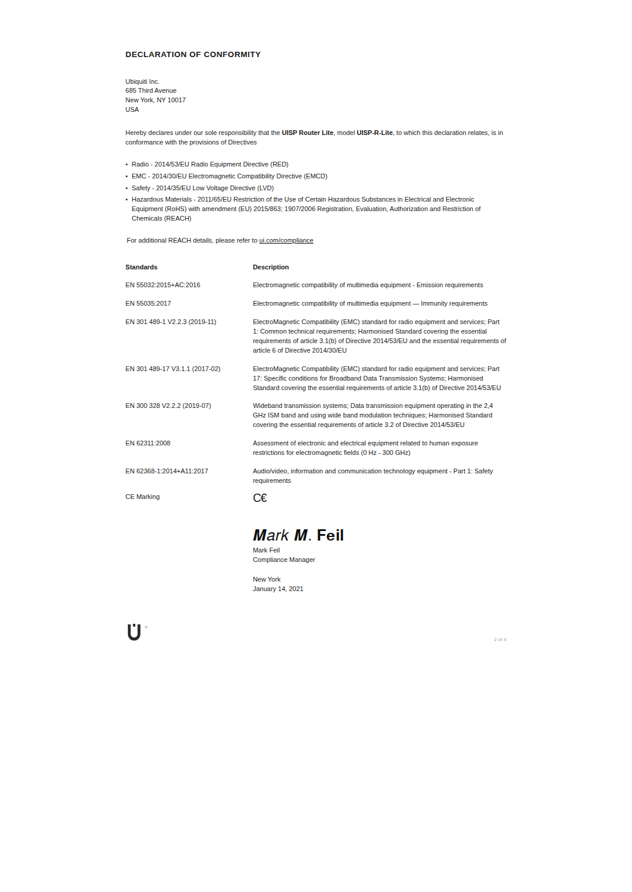DECLARATION OF CONFORMITY
Ubiquiti Inc.
685 Third Avenue
New York, NY 10017
USA
Hereby declares under our sole responsibility that the UISP Router Lite, model UISP‑R‑Lite, to which this declaration relates, is in conformance with the provisions of Directives
Radio - 2014/53/EU Radio Equipment Directive (RED)
EMC - 2014/30/EU Electromagnetic Compatibility Directive (EMCD)
Safety - 2014/35/EU Low Voltage Directive (LVD)
Hazardous Materials - 2011/65/EU Restriction of the Use of Certain Hazardous Substances in Electrical and Electronic Equipment (RoHS) with amendment (EU) 2015/863; 1907/2006 Registration, Evaluation, Authorization and Restriction of Chemicals (REACH)
For additional REACH details, please refer to ui.com/compliance
| Standards | Description |
| --- | --- |
| EN 55032:2015+AC:2016 | Electromagnetic compatibility of multimedia equipment - Emission requirements |
| EN 55035:2017 | Electromagnetic compatibility of multimedia equipment — Immunity requirements |
| EN 301 489‑1 V2.2.3 (2019‑11) | ElectroMagnetic Compatibility (EMC) standard for radio equipment and services; Part 1: Common technical requirements; Harmonised Standard covering the essential requirements of article 3.1(b) of Directive 2014/53/EU and the essential requirements of article 6 of Directive 2014/30/EU |
| EN 301 489‑17 V3.1.1 (2017‑02) | ElectroMagnetic Compatibility (EMC) standard for radio equipment and services; Part 17: Specific conditions for Broadband Data Transmission Systems; Harmonised Standard covering the essential requirements of article 3.1(b) of Directive 2014/53/EU |
| EN 300 328 V2.2.2 (2019‑07) | Wideband transmission systems; Data transmission equipment operating in the 2,4 GHz ISM band and using wide band modulation techniques; Harmonised Standard covering the essential requirements of article 3.2 of Directive 2014/53/EU |
| EN 62311:2008 | Assessment of electronic and electrical equipment related to human exposure restrictions for electromagnetic fields (0 Hz - 300 GHz) |
| EN 62368‑1:2014+A11:2017 | Audio/video, information and communication technology equipment - Part 1: Safety requirements |
| CE Marking | C€ |
𝑴𝑎𝑟𝑘 𝑴. 𝐅𝐞𝐢𝐥
Mark Feil
Compliance Manager
New York
January 14, 2021
®
2 of 4